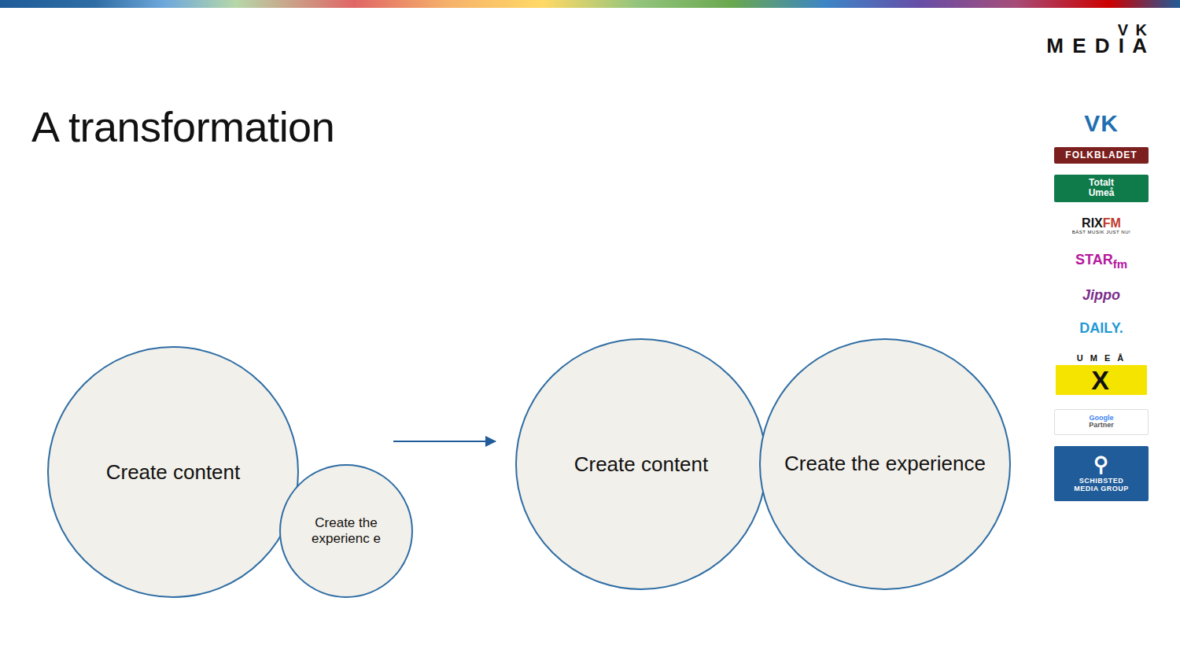V K M E D I A
A transformation
VK
FOLKBLADET
Totalt
Umeå
RIXFM BÄST MUSIK JUST NU!
STARfm
Jippo
DAILY.
U M E ÅX
Google
Partner
⚲SCHIBSTED
MEDIA GROUP
Create content
Create the experienc e
Create content
Create the experience